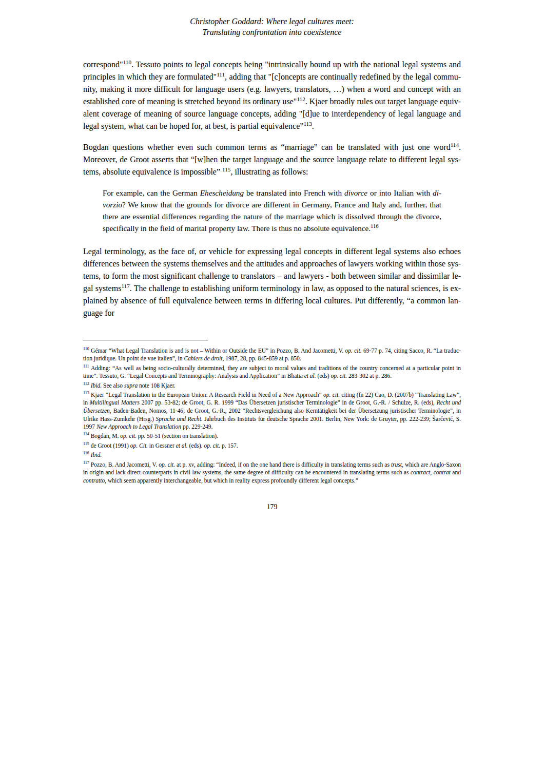Christopher Goddard: Where legal cultures meet:
Translating confrontation into coexistence
correspond"110. Tessuto points to legal concepts being "intrinsically bound up with the national legal systems and principles in which they are formulated"111, adding that "[c]oncepts are continually redefined by the legal community, making it more difficult for language users (e.g. lawyers, translators, …) when a word and concept with an established core of meaning is stretched beyond its ordinary use"112. Kjaer broadly rules out target language equivalent coverage of meaning of source language concepts, adding "[d]ue to interdependency of legal language and legal system, what can be hoped for, at best, is partial equivalence”113.
Bogdan questions whether even such common terms as “marriage” can be translated with just one word114. Moreover, de Groot asserts that “[w]hen the target language and the source language relate to different legal systems, absolute equivalence is impossible” 115, illustrating as follows:
For example, can the German Ehescheidung be translated into French with divorce or into Italian with divorzio? We know that the grounds for divorce are different in Germany, France and Italy and, further, that there are essential differences regarding the nature of the marriage which is dissolved through the divorce, specifically in the field of marital property law. There is thus no absolute equivalence.116
Legal terminology, as the face of, or vehicle for expressing legal concepts in different legal systems also echoes differences between the systems themselves and the attitudes and approaches of lawyers working within those systems, to form the most significant challenge to translators – and lawyers - both between similar and dissimilar legal systems117. The challenge to establishing uniform terminology in law, as opposed to the natural sciences, is explained by absence of full equivalence between terms in differing local cultures. Put differently, “a common language for
110 Gémar “What Legal Translation is and is not – Within or Outside the EU” in Pozzo, B. And Jacometti, V. op. cit. 69-77 p. 74, citing Sacco, R. “La traduction juridique. Un point de vue italien”, in Cahiers de droit, 1987, 28, pp. 845-859 at p. 850.
111 Adding: “As well as being socio-culturally determined, they are subject to moral values and traditions of the country concerned at a particular point in time”. Tessuto, G. “Legal Concepts and Terminography: Analysis and Application” in Bhatia et al. (eds) op. cit. 283-302 at p. 286.
112 Ibid. See also supra note 108 Kjaer.
113 Kjaer “Legal Translation in the European Union: A Research Field in Need of a New Approach” op. cit. citing (fn 22) Cao, D. (2007b) “Translating Law”, in Multilingual Matters 2007 pp. 53-82; de Groot, G. R. 1999 “Das Übersetzen juristischer Terminologie” in de Groot, G.-R. / Schulze, R. (eds), Recht und Übersetzen, Baden-Baden, Nomos, 11-46; de Groot, G.-R., 2002 “Rechtsvergleichung also Kerntätigkeit bei der Übersetzung juristischer Terminologie”, in Ulrike Hass-Zumkehr (Hrsg.) Sprache und Recht. Jahrbuch des Instituts für deutsche Sprache 2001. Berlin, New York: de Gruyter, pp. 222-239; Šarčević, S. 1997 New Approach to Legal Translation pp. 229-249.
114 Bogdan, M. op. cit. pp. 50-51 (section on translation).
115 de Groot (1991) op. Cit. in Gessner et al. (eds). op. cit. p. 157.
116 Ibid.
117 Pozzo, B. And Jacometti, V. op. cit. at p. xv, adding: “Indeed, if on the one hand there is difficulty in translating terms such as trust, which are Anglo-Saxon in origin and lack direct counterparts in civil law systems, the same degree of difficulty can be encountered in translating terms such as contract, contrat and contratto, which seem apparently interchangeable, but which in reality express profoundly different legal concepts.”
179